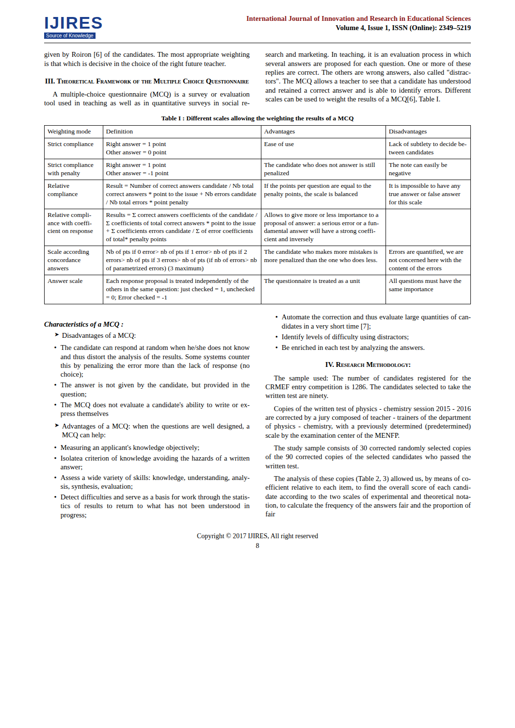IJIRES
Source of Knowledge
International Journal of Innovation and Research in Educational Sciences
Volume 4, Issue 1, ISSN (Online): 2349–5219
given by Roiron [6] of the candidates. The most appropriate weighting is that which is decisive in the choice of the right future teacher.
III. Theoretical Framework of the Multiple Choice Questionnaire
A multiple-choice questionnaire (MCQ) is a survey or evaluation tool used in teaching as well as in quantitative surveys in social research and marketing. In teaching, it is an evaluation process in which several answers are proposed for each question. One or more of these replies are correct. The others are wrong answers, also called "distractors". The MCQ allows a teacher to see that a candidate has understood and retained a correct answer and is able to identify errors. Different scales can be used to weight the results of a MCQ[6], Table I.
Table I : Different scales allowing the weighting the results of a MCQ
| Weighting mode | Definition | Advantages | Disadvantages |
| --- | --- | --- | --- |
| Strict compliance | Right answer = 1 point Other answer = 0 point | Ease of use | Lack of subtlety to decide between candidates |
| Strict compliance with penalty | Right answer = 1 point Other answer = -1 point | The candidate who does not answer is still penalized | The note can easily be negative |
| Relative compliance | Result = Number of correct answers candidate / Nb total correct answers * point to the issue + Nb errors candidate / Nb total errors * point penalty | If the points per question are equal to the penalty points, the scale is balanced | It is impossible to have any true answer or false answer for this scale |
| Relative compliance with coefficient on response | Results = Σ correct answers coefficients of the candidate / Σ coefficients of total correct answers * point to the issue + Σ coefficients errors candidate / Σ of error coefficients of total* penalty points | Allows to give more or less importance to a proposal of answer: a serious error or a fundamental answer will have a strong coefficient and inversely | |
| Scale according concordance answers | Nb of pts if 0 error> nb of pts if 1 error> nb of pts if 2 errors> nb of pts if 3 errors> nb of pts (if nb of errors> nb of parametrized errors) (3 maximum) | The candidate who makes more mistakes is more penalized than the one who does less. | Errors are quantified, we are not concerned here with the content of the errors |
| Answer scale | Each response proposal is treated independently of the others in the same question: just checked = 1, unchecked = 0; Error checked = -1 | The questionnaire is treated as a unit | All questions must have the same importance |
Characteristics of a MCQ :
Disadvantages of a MCQ:
The candidate can respond at random when he/she does not know and thus distort the analysis of the results. Some systems counter this by penalizing the error more than the lack of response (no choice);
The answer is not given by the candidate, but provided in the question;
The MCQ does not evaluate a candidate's ability to write or express themselves
Advantages of a MCQ: when the questions are well designed, a MCQ can help:
Measuring an applicant's knowledge objectively;
Isolatea criterion of knowledge avoiding the hazards of a written answer;
Assess a wide variety of skills: knowledge, understanding, analysis, synthesis, evaluation;
Detect difficulties and serve as a basis for work through the statistics of results to return to what has not been understood in progress;
Automate the correction and thus evaluate large quantities of candidates in a very short time [7];
Identify levels of difficulty using distractors;
Be enriched in each test by analyzing the answers.
IV. Research Methodology:
The sample used: The number of candidates registered for the CRMEF entry competition is 1286. The candidates selected to take the written test are ninety.
Copies of the written test of physics - chemistry session 2015 - 2016 are corrected by a jury composed of teacher - trainers of the department of physics - chemistry, with a previously determined (predetermined) scale by the examination center of the MENFP.
The study sample consists of 30 corrected randomly selected copies of the 90 corrected copies of the selected candidates who passed the written test.
The analysis of these copies (Table 2, 3) allowed us, by means of coefficient relative to each item, to find the overall score of each candidate according to the two scales of experimental and theoretical notation, to calculate the frequency of the answers fair and the proportion of fair
Copyright © 2017 IJIRES, All right reserved
8